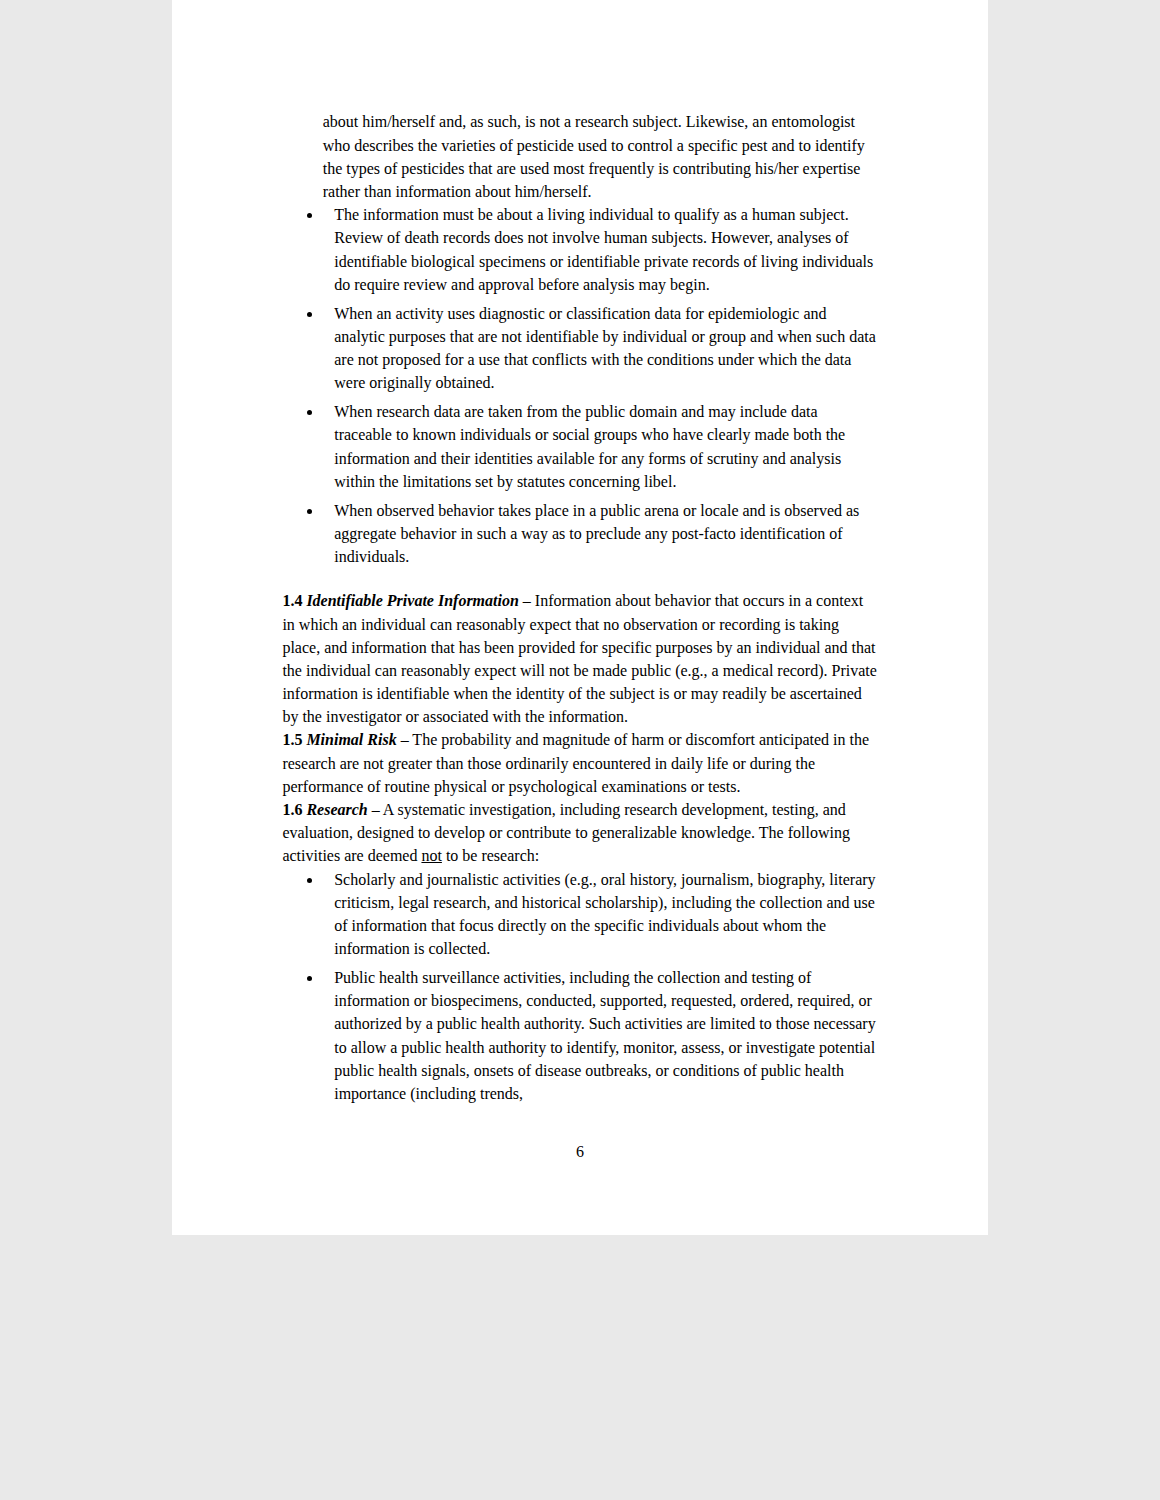about him/herself and, as such, is not a research subject. Likewise, an entomologist who describes the varieties of pesticide used to control a specific pest and to identify the types of pesticides that are used most frequently is contributing his/her expertise rather than information about him/herself.
The information must be about a living individual to qualify as a human subject. Review of death records does not involve human subjects. However, analyses of identifiable biological specimens or identifiable private records of living individuals do require review and approval before analysis may begin.
When an activity uses diagnostic or classification data for epidemiologic and analytic purposes that are not identifiable by individual or group and when such data are not proposed for a use that conflicts with the conditions under which the data were originally obtained.
When research data are taken from the public domain and may include data traceable to known individuals or social groups who have clearly made both the information and their identities available for any forms of scrutiny and analysis within the limitations set by statutes concerning libel.
When observed behavior takes place in a public arena or locale and is observed as aggregate behavior in such a way as to preclude any post-facto identification of individuals.
1.4 Identifiable Private Information – Information about behavior that occurs in a context in which an individual can reasonably expect that no observation or recording is taking place, and information that has been provided for specific purposes by an individual and that the individual can reasonably expect will not be made public (e.g., a medical record). Private information is identifiable when the identity of the subject is or may readily be ascertained by the investigator or associated with the information.
1.5 Minimal Risk – The probability and magnitude of harm or discomfort anticipated in the research are not greater than those ordinarily encountered in daily life or during the performance of routine physical or psychological examinations or tests.
1.6 Research – A systematic investigation, including research development, testing, and evaluation, designed to develop or contribute to generalizable knowledge. The following activities are deemed not to be research:
Scholarly and journalistic activities (e.g., oral history, journalism, biography, literary criticism, legal research, and historical scholarship), including the collection and use of information that focus directly on the specific individuals about whom the information is collected.
Public health surveillance activities, including the collection and testing of information or biospecimens, conducted, supported, requested, ordered, required, or authorized by a public health authority. Such activities are limited to those necessary to allow a public health authority to identify, monitor, assess, or investigate potential public health signals, onsets of disease outbreaks, or conditions of public health importance (including trends,
6